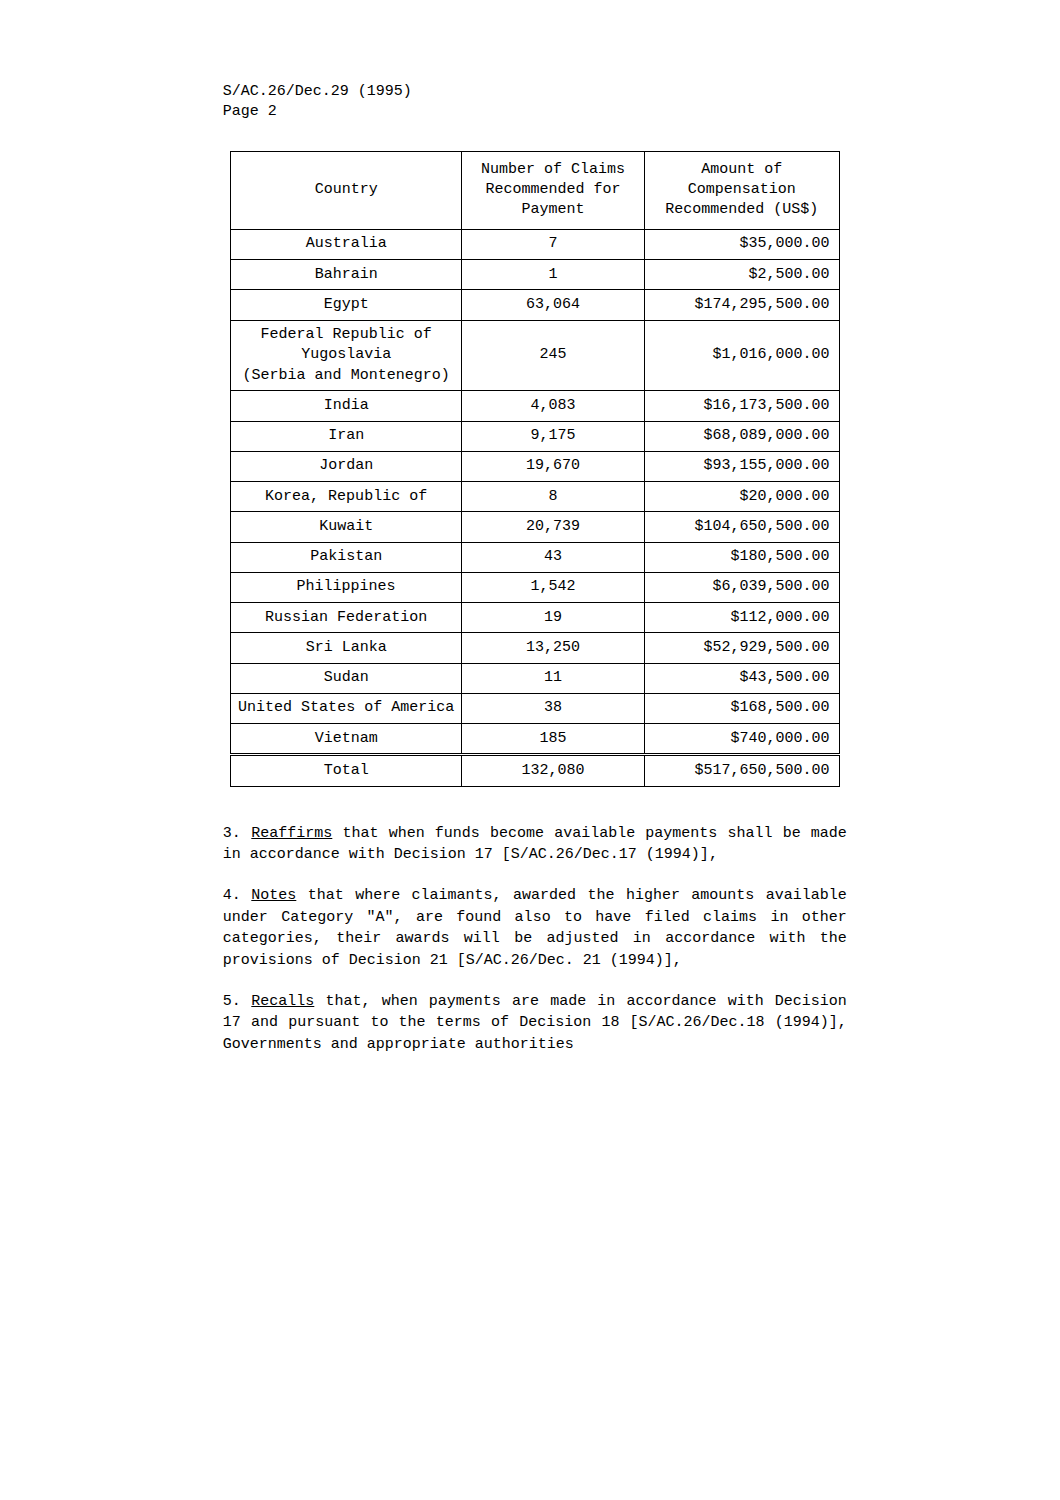S/AC.26/Dec.29 (1995) Page 2
| Country | Number of Claims Recommended for Payment | Amount of Compensation Recommended (US$) |
| --- | --- | --- |
| Australia | 7 | $35,000.00 |
| Bahrain | 1 | $2,500.00 |
| Egypt | 63,064 | $174,295,500.00 |
| Federal Republic of Yugoslavia (Serbia and Montenegro) | 245 | $1,016,000.00 |
| India | 4,083 | $16,173,500.00 |
| Iran | 9,175 | $68,089,000.00 |
| Jordan | 19,670 | $93,155,000.00 |
| Korea, Republic of | 8 | $20,000.00 |
| Kuwait | 20,739 | $104,650,500.00 |
| Pakistan | 43 | $180,500.00 |
| Philippines | 1,542 | $6,039,500.00 |
| Russian Federation | 19 | $112,000.00 |
| Sri Lanka | 13,250 | $52,929,500.00 |
| Sudan | 11 | $43,500.00 |
| United States of America | 38 | $168,500.00 |
| Vietnam | 185 | $740,000.00 |
| Total | 132,080 | $517,650,500.00 |
3. Reaffirms that when funds become available payments shall be made in accordance with Decision 17 [S/AC.26/Dec.17 (1994)],
4. Notes that where claimants, awarded the higher amounts available under Category "A", are found also to have filed claims in other categories, their awards will be adjusted in accordance with the provisions of Decision 21 [S/AC.26/Dec. 21 (1994)],
5. Recalls that, when payments are made in accordance with Decision 17 and pursuant to the terms of Decision 18 [S/AC.26/Dec.18 (1994)], Governments and appropriate authorities